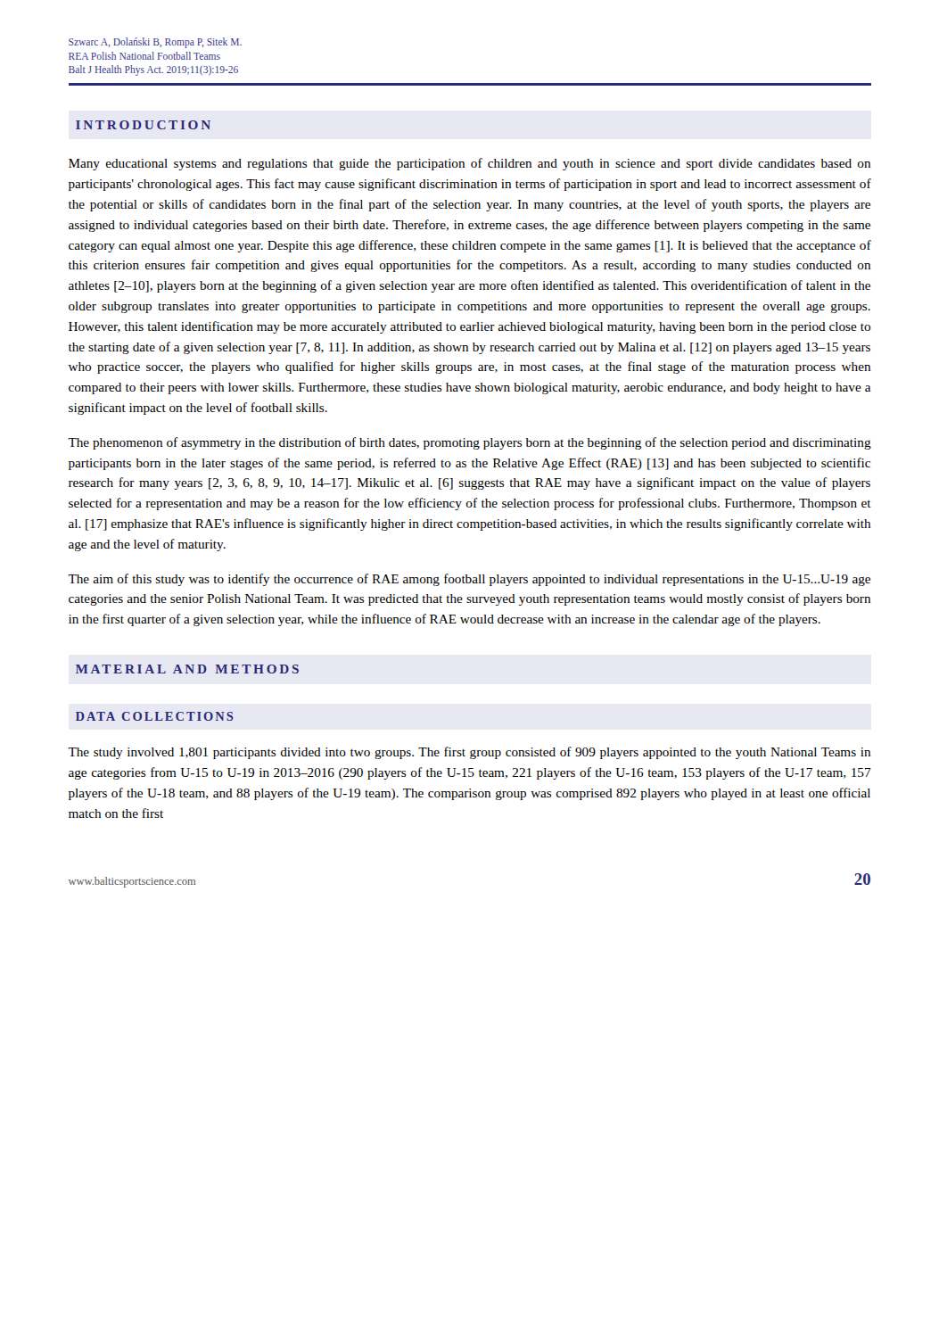Szwarc A, Dolański B, Rompa P, Sitek M.
REA Polish National Football Teams
Balt J Health Phys Act. 2019;11(3):19-26
Introduction
Many educational systems and regulations that guide the participation of children and youth in science and sport divide candidates based on participants' chronological ages. This fact may cause significant discrimination in terms of participation in sport and lead to incorrect assessment of the potential or skills of candidates born in the final part of the selection year. In many countries, at the level of youth sports, the players are assigned to individual categories based on their birth date. Therefore, in extreme cases, the age difference between players competing in the same category can equal almost one year. Despite this age difference, these children compete in the same games [1]. It is believed that the acceptance of this criterion ensures fair competition and gives equal opportunities for the competitors. As a result, according to many studies conducted on athletes [2–10], players born at the beginning of a given selection year are more often identified as talented. This overidentification of talent in the older subgroup translates into greater opportunities to participate in competitions and more opportunities to represent the overall age groups. However, this talent identification may be more accurately attributed to earlier achieved biological maturity, having been born in the period close to the starting date of a given selection year [7, 8, 11]. In addition, as shown by research carried out by Malina et al. [12] on players aged 13–15 years who practice soccer, the players who qualified for higher skills groups are, in most cases, at the final stage of the maturation process when compared to their peers with lower skills. Furthermore, these studies have shown biological maturity, aerobic endurance, and body height to have a significant impact on the level of football skills.
The phenomenon of asymmetry in the distribution of birth dates, promoting players born at the beginning of the selection period and discriminating participants born in the later stages of the same period, is referred to as the Relative Age Effect (RAE) [13] and has been subjected to scientific research for many years [2, 3, 6, 8, 9, 10, 14–17]. Mikulic et al. [6] suggests that RAE may have a significant impact on the value of players selected for a representation and may be a reason for the low efficiency of the selection process for professional clubs. Furthermore, Thompson et al. [17] emphasize that RAE's influence is significantly higher in direct competition-based activities, in which the results significantly correlate with age and the level of maturity.
The aim of this study was to identify the occurrence of RAE among football players appointed to individual representations in the U-15...U-19 age categories and the senior Polish National Team. It was predicted that the surveyed youth representation teams would mostly consist of players born in the first quarter of a given selection year, while the influence of RAE would decrease with an increase in the calendar age of the players.
Material and methods
Data collections
The study involved 1,801 participants divided into two groups. The first group consisted of 909 players appointed to the youth National Teams in age categories from U-15 to U-19 in 2013–2016 (290 players of the U-15 team, 221 players of the U-16 team, 153 players of the U-17 team, 157 players of the U-18 team, and 88 players of the U-19 team). The comparison group was comprised 892 players who played in at least one official match on the first
www.balticsportscience.com 20